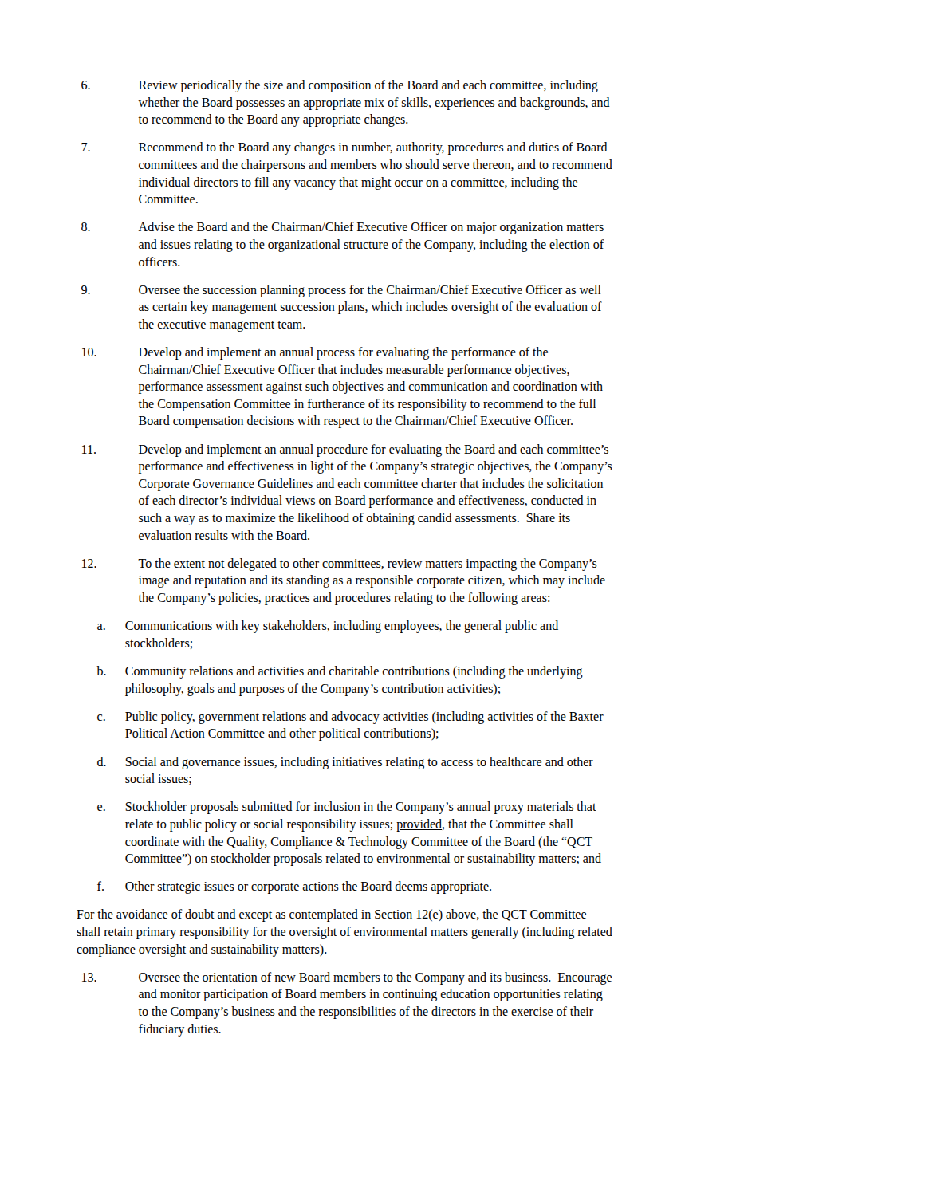6.
Review periodically the size and composition of the Board and each committee, including whether the Board possesses an appropriate mix of skills, experiences and backgrounds, and to recommend to the Board any appropriate changes.
7.
Recommend to the Board any changes in number, authority, procedures and duties of Board committees and the chairpersons and members who should serve thereon, and to recommend individual directors to fill any vacancy that might occur on a committee, including the Committee.
8.
Advise the Board and the Chairman/Chief Executive Officer on major organization matters and issues relating to the organizational structure of the Company, including the election of officers.
9.
Oversee the succession planning process for the Chairman/Chief Executive Officer as well as certain key management succession plans, which includes oversight of the evaluation of the executive management team.
10.
Develop and implement an annual process for evaluating the performance of the Chairman/Chief Executive Officer that includes measurable performance objectives, performance assessment against such objectives and communication and coordination with the Compensation Committee in furtherance of its responsibility to recommend to the full Board compensation decisions with respect to the Chairman/Chief Executive Officer.
11.
Develop and implement an annual procedure for evaluating the Board and each committee’s performance and effectiveness in light of the Company’s strategic objectives, the Company’s Corporate Governance Guidelines and each committee charter that includes the solicitation of each director’s individual views on Board performance and effectiveness, conducted in such a way as to maximize the likelihood of obtaining candid assessments. Share its evaluation results with the Board.
12.
To the extent not delegated to other committees, review matters impacting the Company’s image and reputation and its standing as a responsible corporate citizen, which may include the Company’s policies, practices and procedures relating to the following areas:
a. Communications with key stakeholders, including employees, the general public and stockholders;
b. Community relations and activities and charitable contributions (including the underlying philosophy, goals and purposes of the Company’s contribution activities);
c. Public policy, government relations and advocacy activities (including activities of the Baxter Political Action Committee and other political contributions);
d. Social and governance issues, including initiatives relating to access to healthcare and other social issues;
e. Stockholder proposals submitted for inclusion in the Company’s annual proxy materials that relate to public policy or social responsibility issues; provided, that the Committee shall coordinate with the Quality, Compliance & Technology Committee of the Board (the “QCT Committee”) on stockholder proposals related to environmental or sustainability matters; and
f. Other strategic issues or corporate actions the Board deems appropriate.
For the avoidance of doubt and except as contemplated in Section 12(e) above, the QCT Committee shall retain primary responsibility for the oversight of environmental matters generally (including related compliance oversight and sustainability matters).
13.
Oversee the orientation of new Board members to the Company and its business. Encourage and monitor participation of Board members in continuing education opportunities relating to the Company’s business and the responsibilities of the directors in the exercise of their fiduciary duties.